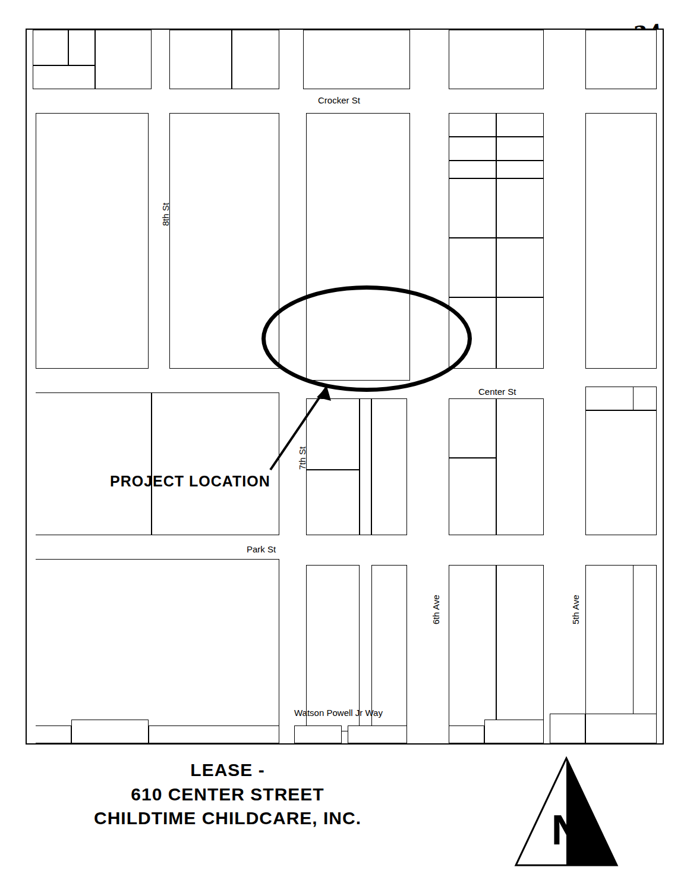34
Crocker St
8th St
Center St
8th Pl
7th St
PROJECT LOCATION
Park St
8th St
6th Ave
5th Ave
Watson Powell Jr Way
LEASE -
610 CENTER STREET
CHILDTIME CHILDCARE, INC.
N